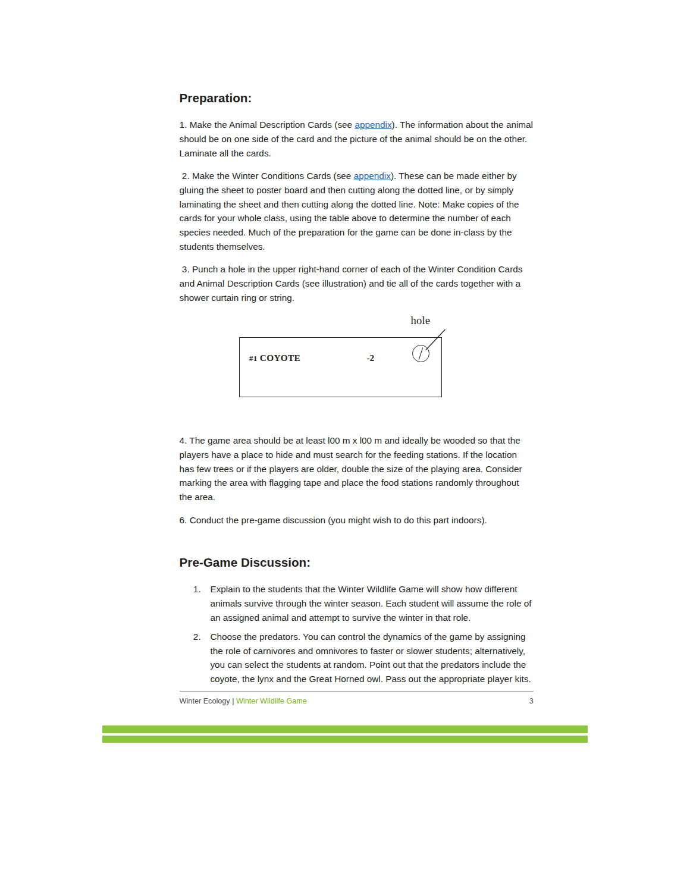Preparation:
1. Make the Animal Description Cards (see appendix). The information about the animal should be on one side of the card and the picture of the animal should be on the other. Laminate all the cards.
2. Make the Winter Conditions Cards (see appendix). These can be made either by gluing the sheet to poster board and then cutting along the dotted line, or by simply laminating the sheet and then cutting along the dotted line. Note: Make copies of the cards for your whole class, using the table above to determine the number of each species needed. Much of the preparation for the game can be done in-class by the students themselves.
3. Punch a hole in the upper right-hand corner of each of the Winter Condition Cards and Animal Description Cards (see illustration) and tie all of the cards together with a shower curtain ring or string.
hole
#1 COYOTE
-2
4. The game area should be at least l00 m x l00 m and ideally be wooded so that the players have a place to hide and must search for the feeding stations. If the location has few trees or if the players are older, double the size of the playing area. Consider marking the area with flagging tape and place the food stations randomly throughout the area.
6. Conduct the pre-game discussion (you might wish to do this part indoors).
Pre-Game Discussion:
Explain to the students that the Winter Wildlife Game will show how different animals survive through the winter season. Each student will assume the role of an assigned animal and attempt to survive the winter in that role.
Choose the predators. You can control the dynamics of the game by assigning the role of carnivores and omnivores to faster or slower students; alternatively, you can select the students at random. Point out that the predators include the coyote, the lynx and the Great Horned owl. Pass out the appropriate player kits.
Winter Ecology | Winter Wildlife Game
3